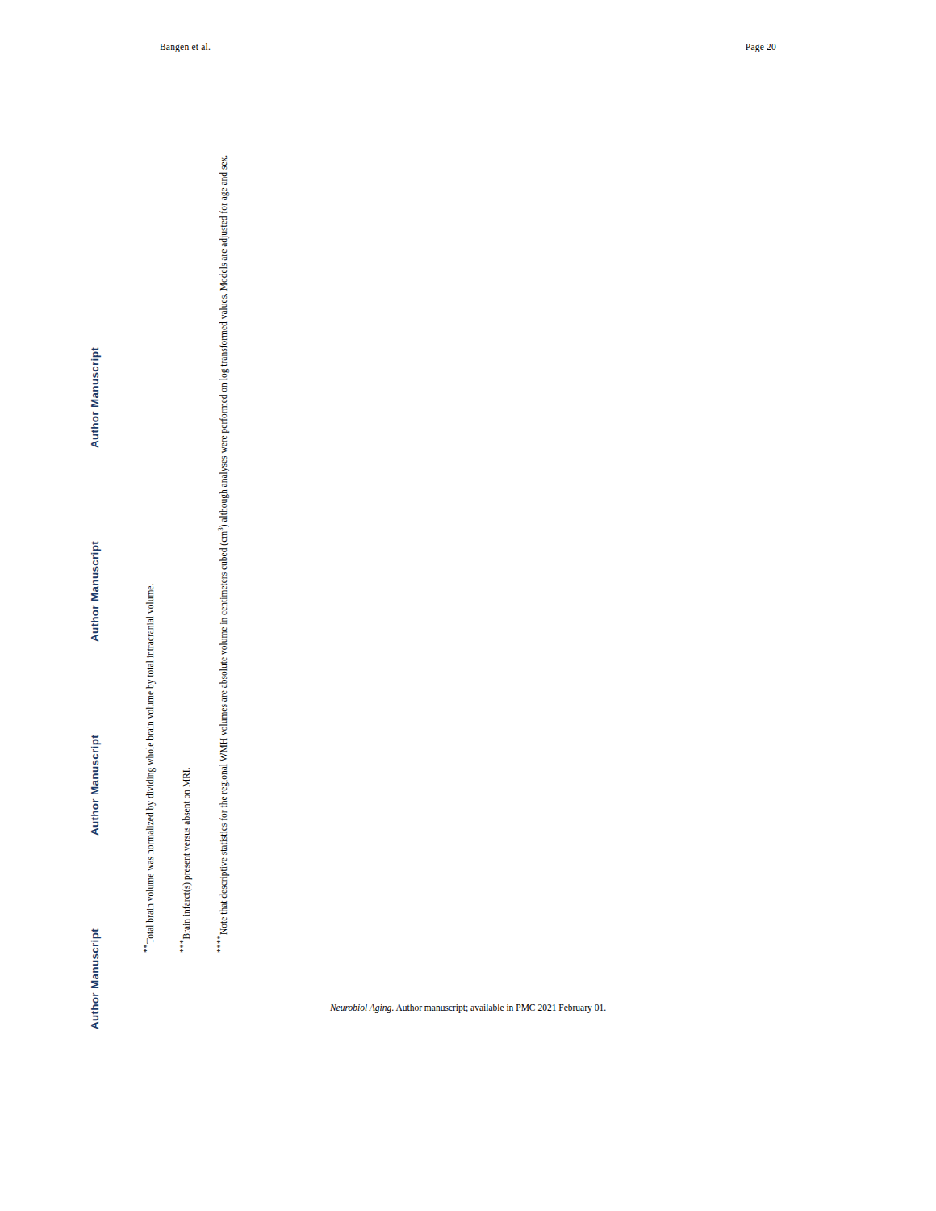Bangen et al. Page 20
Author Manuscript Author Manuscript Author Manuscript Author Manuscript
**Total brain volume was normalized by dividing whole brain volume by total intracranial volume.
***Brain infarct(s) present versus absent on MRI.
****Note that descriptive statistics for the regional WMH volumes are absolute volume in centimeters cubed (cm3) although analyses were performed on log transformed values. Models are adjusted for age and sex.
Neurobiol Aging. Author manuscript; available in PMC 2021 February 01.